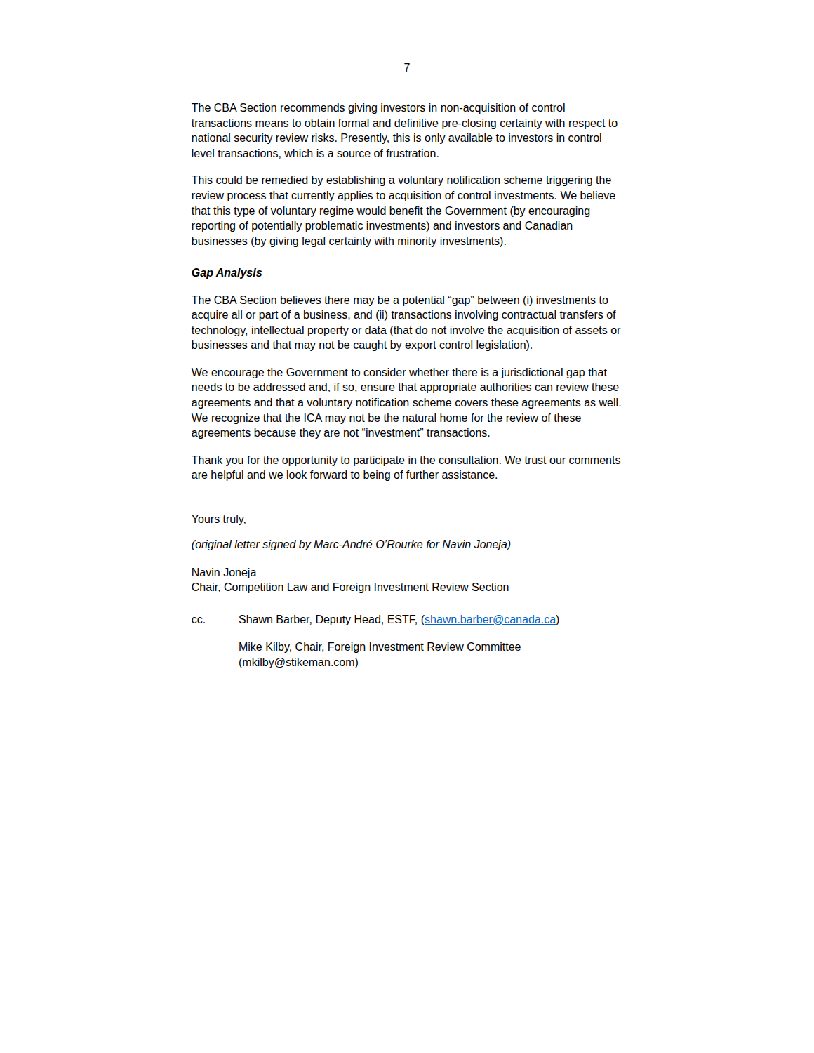7
The CBA Section recommends giving investors in non-acquisition of control transactions means to obtain formal and definitive pre-closing certainty with respect to national security review risks. Presently, this is only available to investors in control level transactions, which is a source of frustration.
This could be remedied by establishing a voluntary notification scheme triggering the review process that currently applies to acquisition of control investments. We believe that this type of voluntary regime would benefit the Government (by encouraging reporting of potentially problematic investments) and investors and Canadian businesses (by giving legal certainty with minority investments).
Gap Analysis
The CBA Section believes there may be a potential “gap” between (i) investments to acquire all or part of a business, and (ii) transactions involving contractual transfers of technology, intellectual property or data (that do not involve the acquisition of assets or businesses and that may not be caught by export control legislation).
We encourage the Government to consider whether there is a jurisdictional gap that needs to be addressed and, if so, ensure that appropriate authorities can review these agreements and that a voluntary notification scheme covers these agreements as well. We recognize that the ICA may not be the natural home for the review of these agreements because they are not “investment” transactions.
Thank you for the opportunity to participate in the consultation. We trust our comments are helpful and we look forward to being of further assistance.
Yours truly,
(original letter signed by Marc-André O’Rourke for Navin Joneja)
Navin Joneja
Chair, Competition Law and Foreign Investment Review Section
cc.
Shawn Barber, Deputy Head, ESTF, (shawn.barber@canada.ca)
Mike Kilby, Chair, Foreign Investment Review Committee (mkilby@stikeman.com)